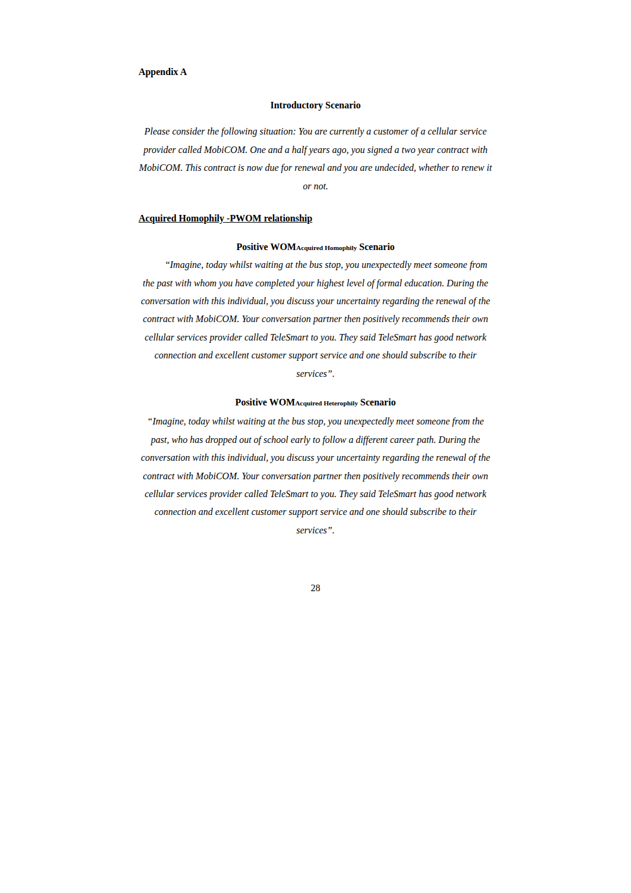Appendix A
Introductory Scenario
Please consider the following situation: You are currently a customer of a cellular service provider called MobiCOM. One and a half years ago, you signed a two year contract with MobiCOM. This contract is now due for renewal and you are undecided, whether to renew it or not.
Acquired Homophily -PWOM relationship
Positive WOMAcquired Homophily Scenario
“Imagine, today whilst waiting at the bus stop, you unexpectedly meet someone from the past with whom you have completed your highest level of formal education. During the conversation with this individual, you discuss your uncertainty regarding the renewal of the contract with MobiCOM. Your conversation partner then positively recommends their own cellular services provider called TeleSmart to you. They said TeleSmart has good network connection and excellent customer support service and one should subscribe to their services”.
Positive WOMAcquired Heterophily Scenario
“Imagine, today whilst waiting at the bus stop, you unexpectedly meet someone from the past, who has dropped out of school early to follow a different career path. During the conversation with this individual, you discuss your uncertainty regarding the renewal of the contract with MobiCOM. Your conversation partner then positively recommends their own cellular services provider called TeleSmart to you. They said TeleSmart has good network connection and excellent customer support service and one should subscribe to their services”.
28